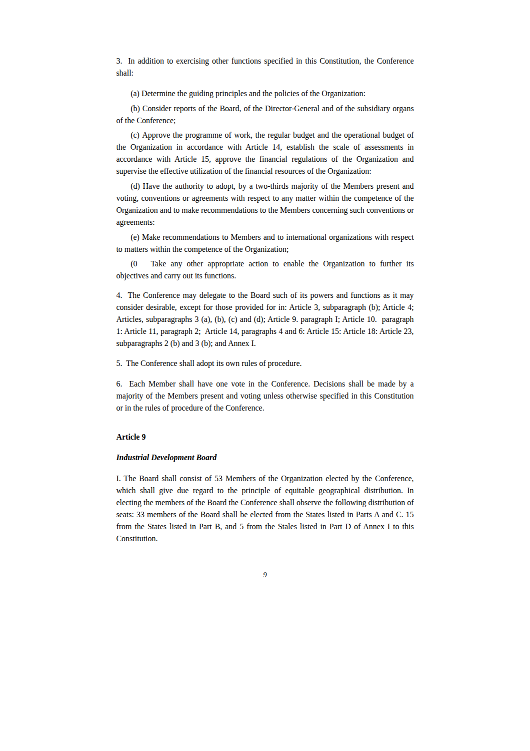3. In addition to exercising other functions specified in this Constitution, the Conference shall:
(a) Determine the guiding principles and the policies of the Organization:
(b) Consider reports of the Board, of the Director-General and of the subsidiary organs of the Conference;
(c) Approve the programme of work, the regular budget and the operational budget of the Organization in accordance with Article 14, establish the scale of assessments in accordance with Article 15, approve the financial regulations of the Organization and supervise the effective utilization of the financial resources of the Organization:
(d) Have the authority to adopt, by a two-thirds majority of the Members present and voting, conventions or agreements with respect to any matter within the competence of the Organization and to make recommendations to the Members concerning such conventions or agreements:
(e) Make recommendations to Members and to international organizations with respect to matters within the competence of the Organization;
(0 Take any other appropriate action to enable the Organization to further its objectives and carry out its functions.
4. The Conference may delegate to the Board such of its powers and functions as it may consider desirable, except for those provided for in: Article 3, subparagraph (b); Article 4; Articles, subparagraphs 3 (a), (b), (c) and (d); Article 9. paragraph I; Article 10. paragraph 1: Article 11, paragraph 2; Article 14, paragraphs 4 and 6: Article 15: Article 18: Article 23, subparagraphs 2 (b) and 3 (b); and Annex I.
5. The Conference shall adopt its own rules of procedure.
6. Each Member shall have one vote in the Conference. Decisions shall be made by a majority of the Members present and voting unless otherwise specified in this Constitution or in the rules of procedure of the Conference.
Article 9
Industrial Development Board
I. The Board shall consist of 53 Members of the Organization elected by the Conference, which shall give due regard to the principle of equitable geographical distribution. In electing the members of the Board the Conference shall observe the following distribution of seats: 33 members of the Board shall be elected from the States listed in Parts A and C. 15 from the States listed in Part B, and 5 from the Stales listed in Part D of Annex I to this Constitution.
9